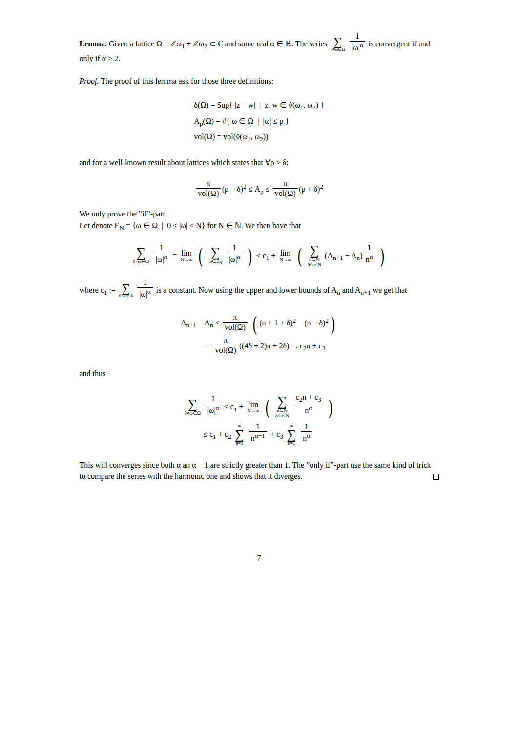Lemma. Given a lattice Ω = ℤω1 + ℤω2 ⊂ ℂ and some real α ∈ ℝ. The series ∑0≠ω∈Ω 1|ω|α is convergent if and only if α > 2.
Proof. The proof of this lemma ask for those three definitions:
δ(Ω) = Sup{ |z − w| | z, w ∈ ◊(ω1, ω2) }
Aρ(Ω) = #{ ω ∈ Ω | |ω| ≤ ρ }
vol(Ω) = vol(◊(ω1, ω2))
and for a well-known result about lattices which states that ∀ρ ≥ δ:
πvol(Ω)(ρ − δ)2 ≤ Aρ ≤ πvol(Ω)(ρ + δ)2
We only prove the ”if”-part.
Let denote EN = {ω ∈ Ω | 0 < |ω| < N} for N ∈ ℕ. We then have that
∑0≠ω∈Ω 1|ω|α = lim N→∞ ( ∑ω∈EN 1|ω|α ) ≤ c1 + lim N→∞ ( ∑n∈ℕ
δ<n<N (An+1 − An)1 nα )
where c1 := ∑0<|ω|≤δ 1|ω|α is a constant. Now using the upper and lower bounds of An and An+1 we get that
An+1 − An ≤ πvol(Ω) ((n + 1 + δ)2 − (n − δ)2)
= πvol(Ω)((4δ + 2)n + 2δ) =: c2n + c3
and thus
∑0≠ω∈Ω 1|ω|α ≤ c1 + lim N→∞ ( ∑n∈ℕ
δ<n<N c2n + c3 nα )
≤ c1 + c2 ∞∑n=1 1 nα−1 + c3 ∞∑n=1 1 nα
This will converges since both α an α − 1 are strictly greater than 1. The ”only if”-part use the same kind of trick to compare the series with the harmonic one and shows that it diverges.
7